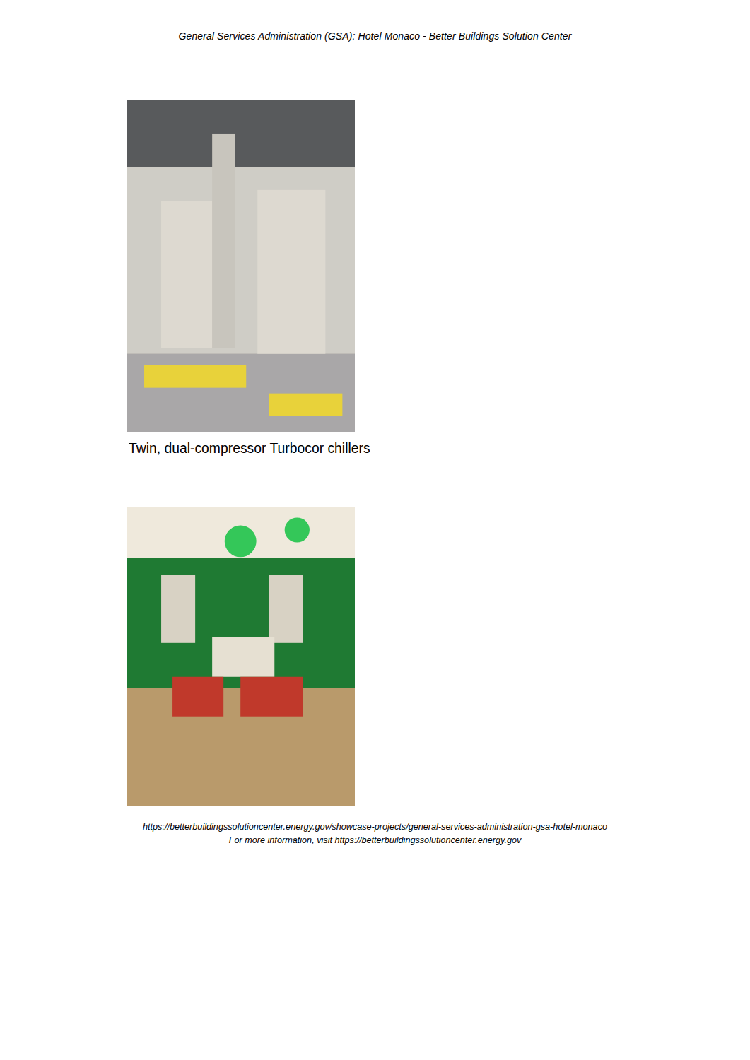General Services Administration (GSA): Hotel Monaco - Better Buildings Solution Center
Twin, dual-compressor Turbocor chillers
https://betterbuildingssolutioncenter.energy.gov/showcase-projects/general-services-administration-gsa-hotel-monaco
For more information, visit https://betterbuildingssolutioncenter.energy.gov